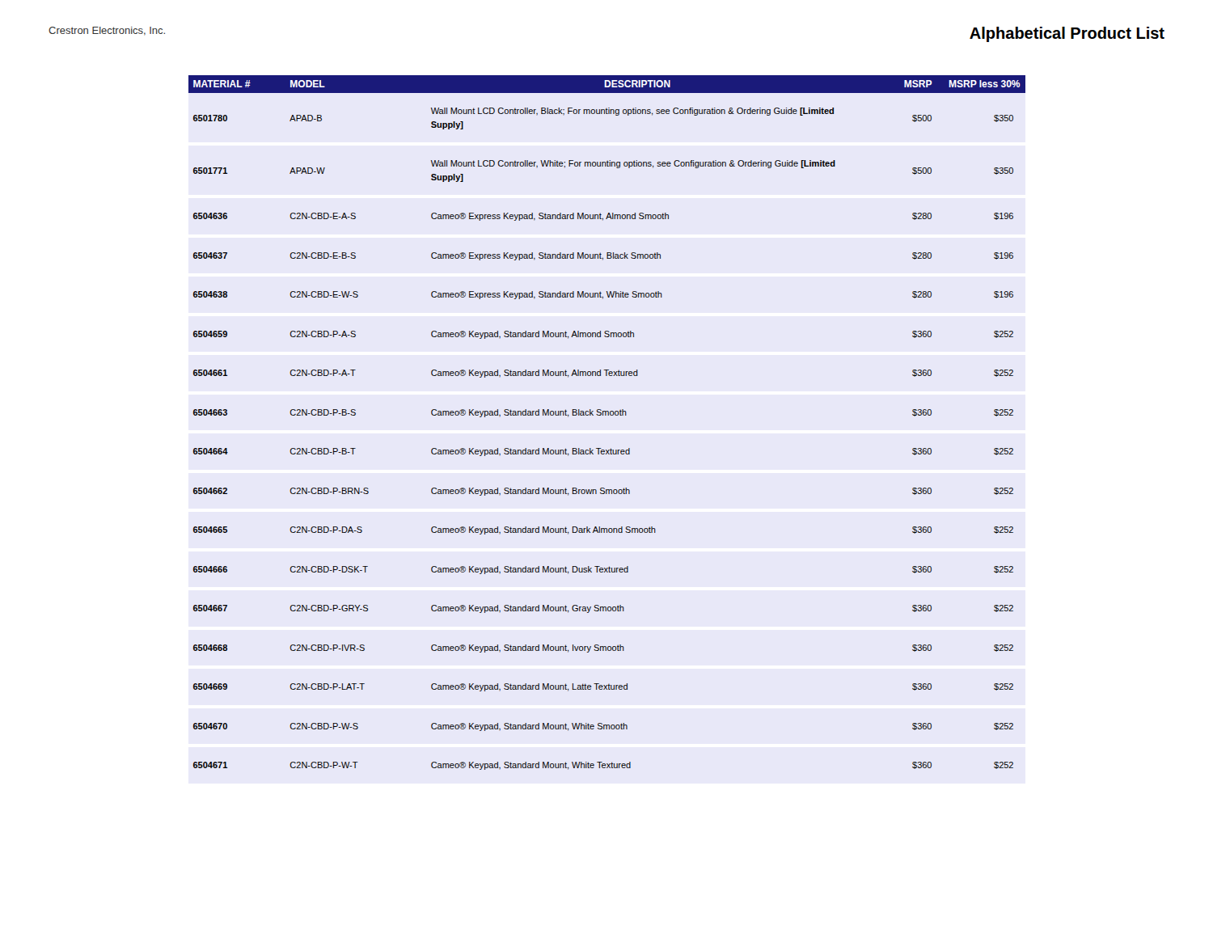Crestron Electronics, Inc.
Alphabetical Product List
| MATERIAL # | MODEL | DESCRIPTION | MSRP | MSRP less 30% |
| --- | --- | --- | --- | --- |
| 6501780 | APAD-B | Wall Mount LCD Controller, Black; For mounting options, see Configuration & Ordering Guide [Limited Supply] | $500 | $350 |
| 6501771 | APAD-W | Wall Mount LCD Controller, White; For mounting options, see Configuration & Ordering Guide [Limited Supply] | $500 | $350 |
| 6504636 | C2N-CBD-E-A-S | Cameo® Express Keypad, Standard Mount, Almond Smooth | $280 | $196 |
| 6504637 | C2N-CBD-E-B-S | Cameo® Express Keypad, Standard Mount, Black Smooth | $280 | $196 |
| 6504638 | C2N-CBD-E-W-S | Cameo® Express Keypad, Standard Mount, White Smooth | $280 | $196 |
| 6504659 | C2N-CBD-P-A-S | Cameo® Keypad, Standard Mount, Almond Smooth | $360 | $252 |
| 6504661 | C2N-CBD-P-A-T | Cameo® Keypad, Standard Mount, Almond Textured | $360 | $252 |
| 6504663 | C2N-CBD-P-B-S | Cameo® Keypad, Standard Mount, Black Smooth | $360 | $252 |
| 6504664 | C2N-CBD-P-B-T | Cameo® Keypad, Standard Mount, Black Textured | $360 | $252 |
| 6504662 | C2N-CBD-P-BRN-S | Cameo® Keypad, Standard Mount, Brown Smooth | $360 | $252 |
| 6504665 | C2N-CBD-P-DA-S | Cameo® Keypad, Standard Mount, Dark Almond Smooth | $360 | $252 |
| 6504666 | C2N-CBD-P-DSK-T | Cameo® Keypad, Standard Mount, Dusk Textured | $360 | $252 |
| 6504667 | C2N-CBD-P-GRY-S | Cameo® Keypad, Standard Mount, Gray Smooth | $360 | $252 |
| 6504668 | C2N-CBD-P-IVR-S | Cameo® Keypad, Standard Mount, Ivory Smooth | $360 | $252 |
| 6504669 | C2N-CBD-P-LAT-T | Cameo® Keypad, Standard Mount, Latte Textured | $360 | $252 |
| 6504670 | C2N-CBD-P-W-S | Cameo® Keypad, Standard Mount, White Smooth | $360 | $252 |
| 6504671 | C2N-CBD-P-W-T | Cameo® Keypad, Standard Mount, White Textured | $360 | $252 |